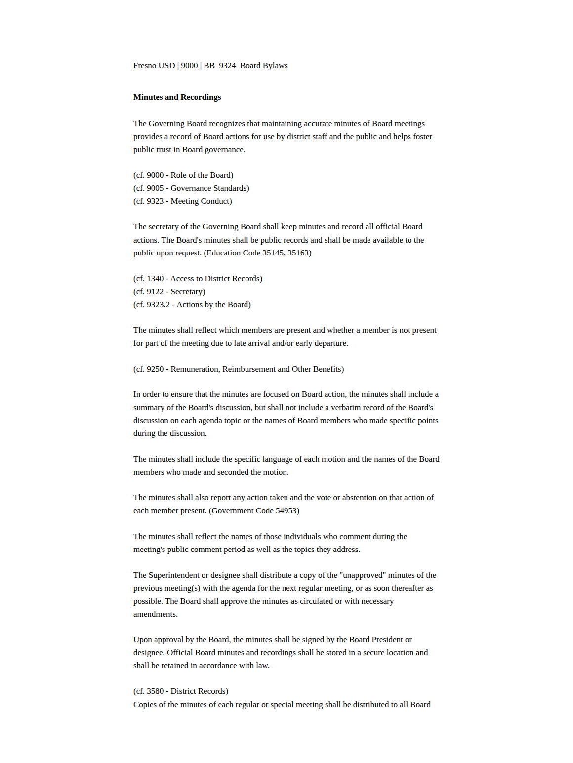Fresno USD | 9000 | BB 9324 Board Bylaws
Minutes and Recordings
The Governing Board recognizes that maintaining accurate minutes of Board meetings provides a record of Board actions for use by district staff and the public and helps foster public trust in Board governance.
(cf. 9000 - Role of the Board)
(cf. 9005 - Governance Standards)
(cf. 9323 - Meeting Conduct)
The secretary of the Governing Board shall keep minutes and record all official Board actions. The Board's minutes shall be public records and shall be made available to the public upon request. (Education Code 35145, 35163)
(cf. 1340 - Access to District Records)
(cf. 9122 - Secretary)
(cf. 9323.2 - Actions by the Board)
The minutes shall reflect which members are present and whether a member is not present for part of the meeting due to late arrival and/or early departure.
(cf. 9250 - Remuneration, Reimbursement and Other Benefits)
In order to ensure that the minutes are focused on Board action, the minutes shall include a summary of the Board's discussion, but shall not include a verbatim record of the Board's discussion on each agenda topic or the names of Board members who made specific points during the discussion.
The minutes shall include the specific language of each motion and the names of the Board members who made and seconded the motion.
The minutes shall also report any action taken and the vote or abstention on that action of each member present. (Government Code 54953)
The minutes shall reflect the names of those individuals who comment during the meeting's public comment period as well as the topics they address.
The Superintendent or designee shall distribute a copy of the "unapproved" minutes of the previous meeting(s) with the agenda for the next regular meeting, or as soon thereafter as possible. The Board shall approve the minutes as circulated or with necessary amendments.
Upon approval by the Board, the minutes shall be signed by the Board President or designee. Official Board minutes and recordings shall be stored in a secure location and shall be retained in accordance with law.
(cf. 3580 - District Records)
Copies of the minutes of each regular or special meeting shall be distributed to all Board